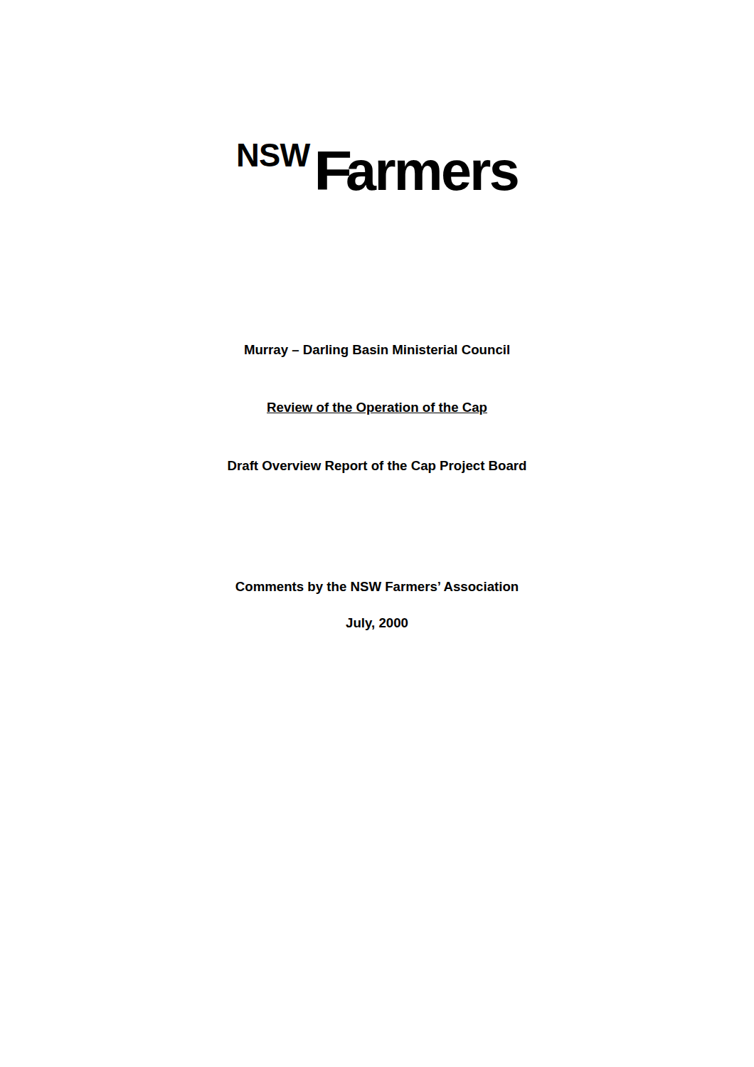NSW Farmers
Murray – Darling Basin Ministerial Council
Review of the Operation of the Cap
Draft Overview Report of the Cap Project Board
Comments by the NSW Farmers’ Association
July, 2000